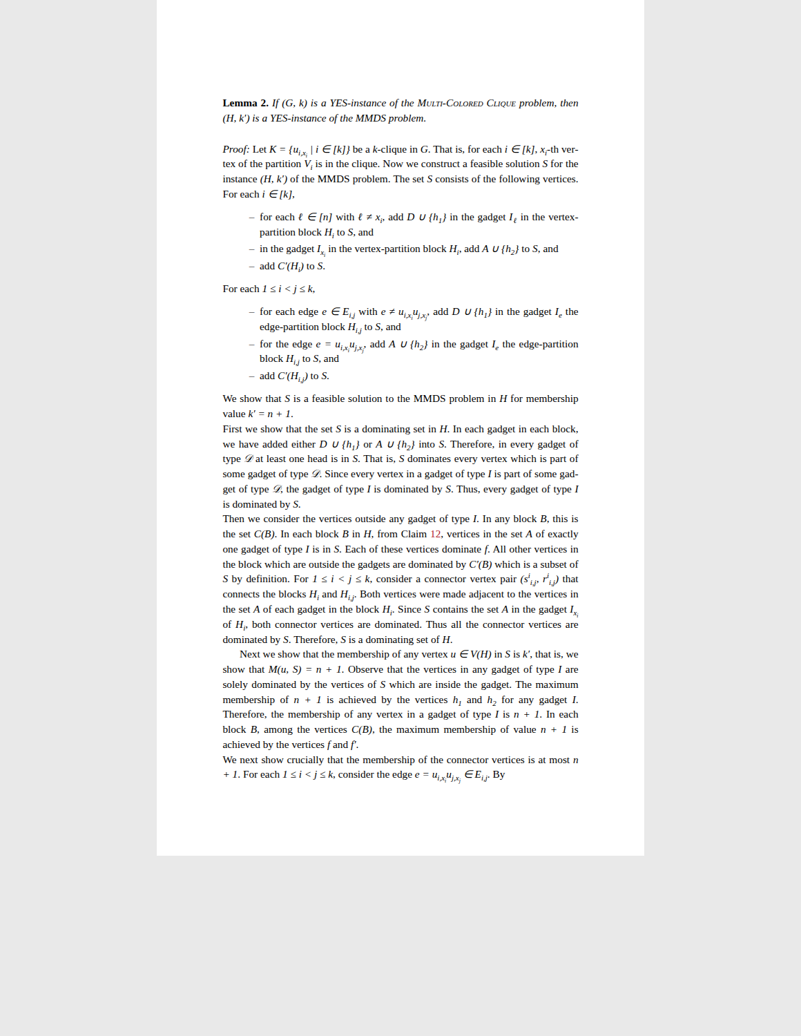Lemma 2. If (G, k) is a YES-instance of the Multi-Colored Clique problem, then (H, k′) is a YES-instance of the MMDS problem.
Proof: Let K = {ui,xi | i ∈ [k]} be a k-clique in G. That is, for each i ∈ [k], xi-th vertex of the partition Vi is in the clique. Now we construct a feasible solution S for the instance (H, k′) of the MMDS problem. The set S consists of the following vertices. For each i ∈ [k],
for each ℓ ∈ [n] with ℓ ≠ xi, add D ∪ {h1} in the gadget Iℓ in the vertex-partition block Hi to S, and
in the gadget Ixi in the vertex-partition block Hi, add A ∪ {h2} to S, and
add C′(Hi) to S.
For each 1 ≤ i < j ≤ k,
for each edge e ∈ Ei,j with e ≠ ui,xiuj,xj, add D ∪ {h1} in the gadget Ie the edge-partition block Hi,j to S, and
for the edge e = ui,xiuj,xj, add A ∪ {h2} in the gadget Ie the edge-partition block Hi,j to S, and
add C′(Hi,j) to S.
We show that S is a feasible solution to the MMDS problem in H for membership value k′ = n + 1.
First we show that the set S is a dominating set in H. In each gadget in each block, we have added either D ∪ {h1} or A ∪ {h2} into S. Therefore, in every gadget of type 𝒟 at least one head is in S. That is, S dominates every vertex which is part of some gadget of type 𝒟. Since every vertex in a gadget of type I is part of some gadget of type 𝒟, the gadget of type I is dominated by S. Thus, every gadget of type I is dominated by S.
Then we consider the vertices outside any gadget of type I. In any block B, this is the set C(B). In each block B in H, from Claim 12, vertices in the set A of exactly one gadget of type I is in S. Each of these vertices dominate f. All other vertices in the block which are outside the gadgets are dominated by C′(B) which is a subset of S by definition. For 1 ≤ i < j ≤ k, consider a connector vertex pair (sii,j, rii,j) that connects the blocks Hi and Hi,j. Both vertices were made adjacent to the vertices in the set A of each gadget in the block Hi. Since S contains the set A in the gadget Ixi of Hi, both connector vertices are dominated. Thus all the connector vertices are dominated by S. Therefore, S is a dominating set of H.
Next we show that the membership of any vertex u ∈ V(H) in S is k′, that is, we show that M(u, S) = n + 1. Observe that the vertices in any gadget of type I are solely dominated by the vertices of S which are inside the gadget. The maximum membership of n + 1 is achieved by the vertices h1 and h2 for any gadget I. Therefore, the membership of any vertex in a gadget of type I is n + 1. In each block B, among the vertices C(B), the maximum membership of value n + 1 is achieved by the vertices f and f′.
We next show crucially that the membership of the connector vertices is at most n + 1. For each 1 ≤ i < j ≤ k, consider the edge e = ui,xiuj,xj ∈ Ei,j. By